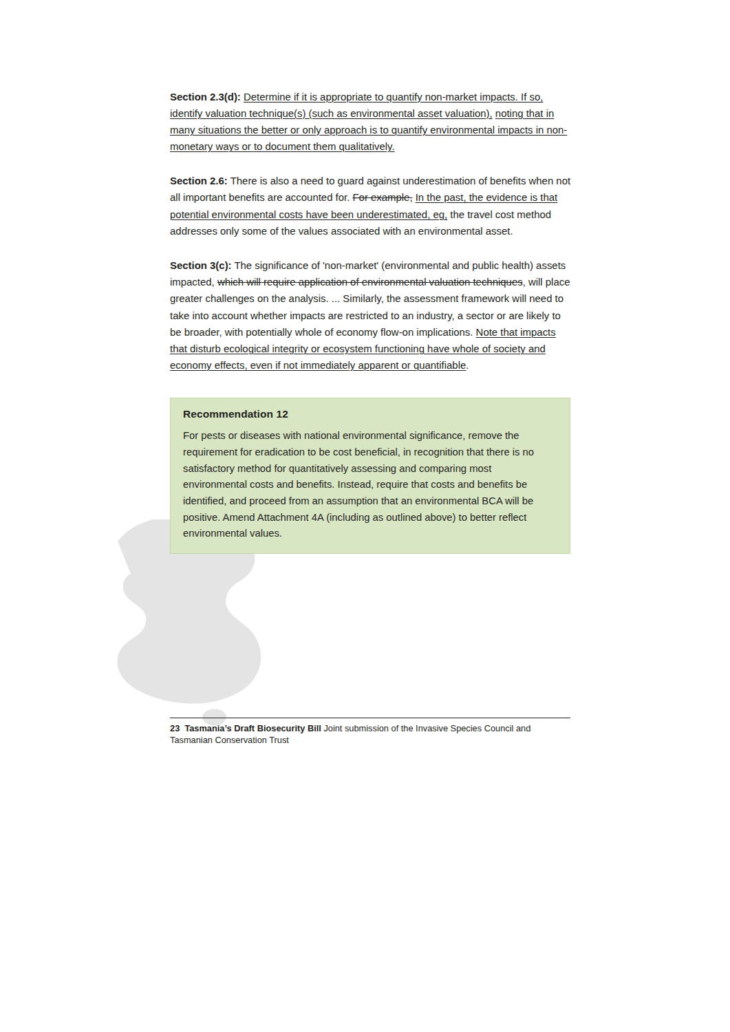Section 2.3(d): Determine if it is appropriate to quantify non-market impacts. If so, identify valuation technique(s) (such as environmental asset valuation), noting that in many situations the better or only approach is to quantify environmental impacts in non-monetary ways or to document them qualitatively.
Section 2.6: There is also a need to guard against underestimation of benefits when not all important benefits are accounted for. For example, In the past, the evidence is that potential environmental costs have been underestimated, eg, the travel cost method addresses only some of the values associated with an environmental asset.
Section 3(c): The significance of 'non-market' (environmental and public health) assets impacted, which will require application of environmental valuation techniques, will place greater challenges on the analysis. ... Similarly, the assessment framework will need to take into account whether impacts are restricted to an industry, a sector or are likely to be broader, with potentially whole of economy flow-on implications. Note that impacts that disturb ecological integrity or ecosystem functioning have whole of society and economy effects, even if not immediately apparent or quantifiable.
Recommendation 12
For pests or diseases with national environmental significance, remove the requirement for eradication to be cost beneficial, in recognition that there is no satisfactory method for quantitatively assessing and comparing most environmental costs and benefits. Instead, require that costs and benefits be identified, and proceed from an assumption that an environmental BCA will be positive. Amend Attachment 4A (including as outlined above) to better reflect environmental values.
23 Tasmania’s Draft Biosecurity Bill Joint submission of the Invasive Species Council and Tasmanian Conservation Trust